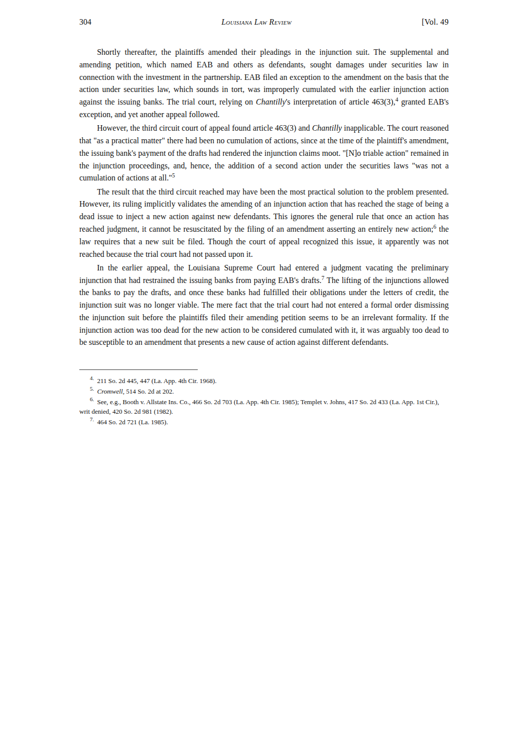304 Louisiana Law Review [Vol. 49
Shortly thereafter, the plaintiffs amended their pleadings in the injunction suit. The supplemental and amending petition, which named EAB and others as defendants, sought damages under securities law in connection with the investment in the partnership. EAB filed an exception to the amendment on the basis that the action under securities law, which sounds in tort, was improperly cumulated with the earlier injunction action against the issuing banks. The trial court, relying on Chantilly's interpretation of article 463(3),4 granted EAB's exception, and yet another appeal followed.
However, the third circuit court of appeal found article 463(3) and Chantilly inapplicable. The court reasoned that "as a practical matter" there had been no cumulation of actions, since at the time of the plaintiff's amendment, the issuing bank's payment of the drafts had rendered the injunction claims moot. "[N]o triable action" remained in the injunction proceedings, and, hence, the addition of a second action under the securities laws "was not a cumulation of actions at all."5
The result that the third circuit reached may have been the most practical solution to the problem presented. However, its ruling implicitly validates the amending of an injunction action that has reached the stage of being a dead issue to inject a new action against new defendants. This ignores the general rule that once an action has reached judgment, it cannot be resuscitated by the filing of an amendment asserting an entirely new action;6 the law requires that a new suit be filed. Though the court of appeal recognized this issue, it apparently was not reached because the trial court had not passed upon it.
In the earlier appeal, the Louisiana Supreme Court had entered a judgment vacating the preliminary injunction that had restrained the issuing banks from paying EAB's drafts.7 The lifting of the injunctions allowed the banks to pay the drafts, and once these banks had fulfilled their obligations under the letters of credit, the injunction suit was no longer viable. The mere fact that the trial court had not entered a formal order dismissing the injunction suit before the plaintiffs filed their amending petition seems to be an irrelevant formality. If the injunction action was too dead for the new action to be considered cumulated with it, it was arguably too dead to be susceptible to an amendment that presents a new cause of action against different defendants.
4. 211 So. 2d 445, 447 (La. App. 4th Cir. 1968).
5. Cromwell, 514 So. 2d at 202.
6. See, e.g., Booth v. Allstate Ins. Co., 466 So. 2d 703 (La. App. 4th Cir. 1985); Templet v. Johns, 417 So. 2d 433 (La. App. 1st Cir.), writ denied, 420 So. 2d 981 (1982).
7. 464 So. 2d 721 (La. 1985).